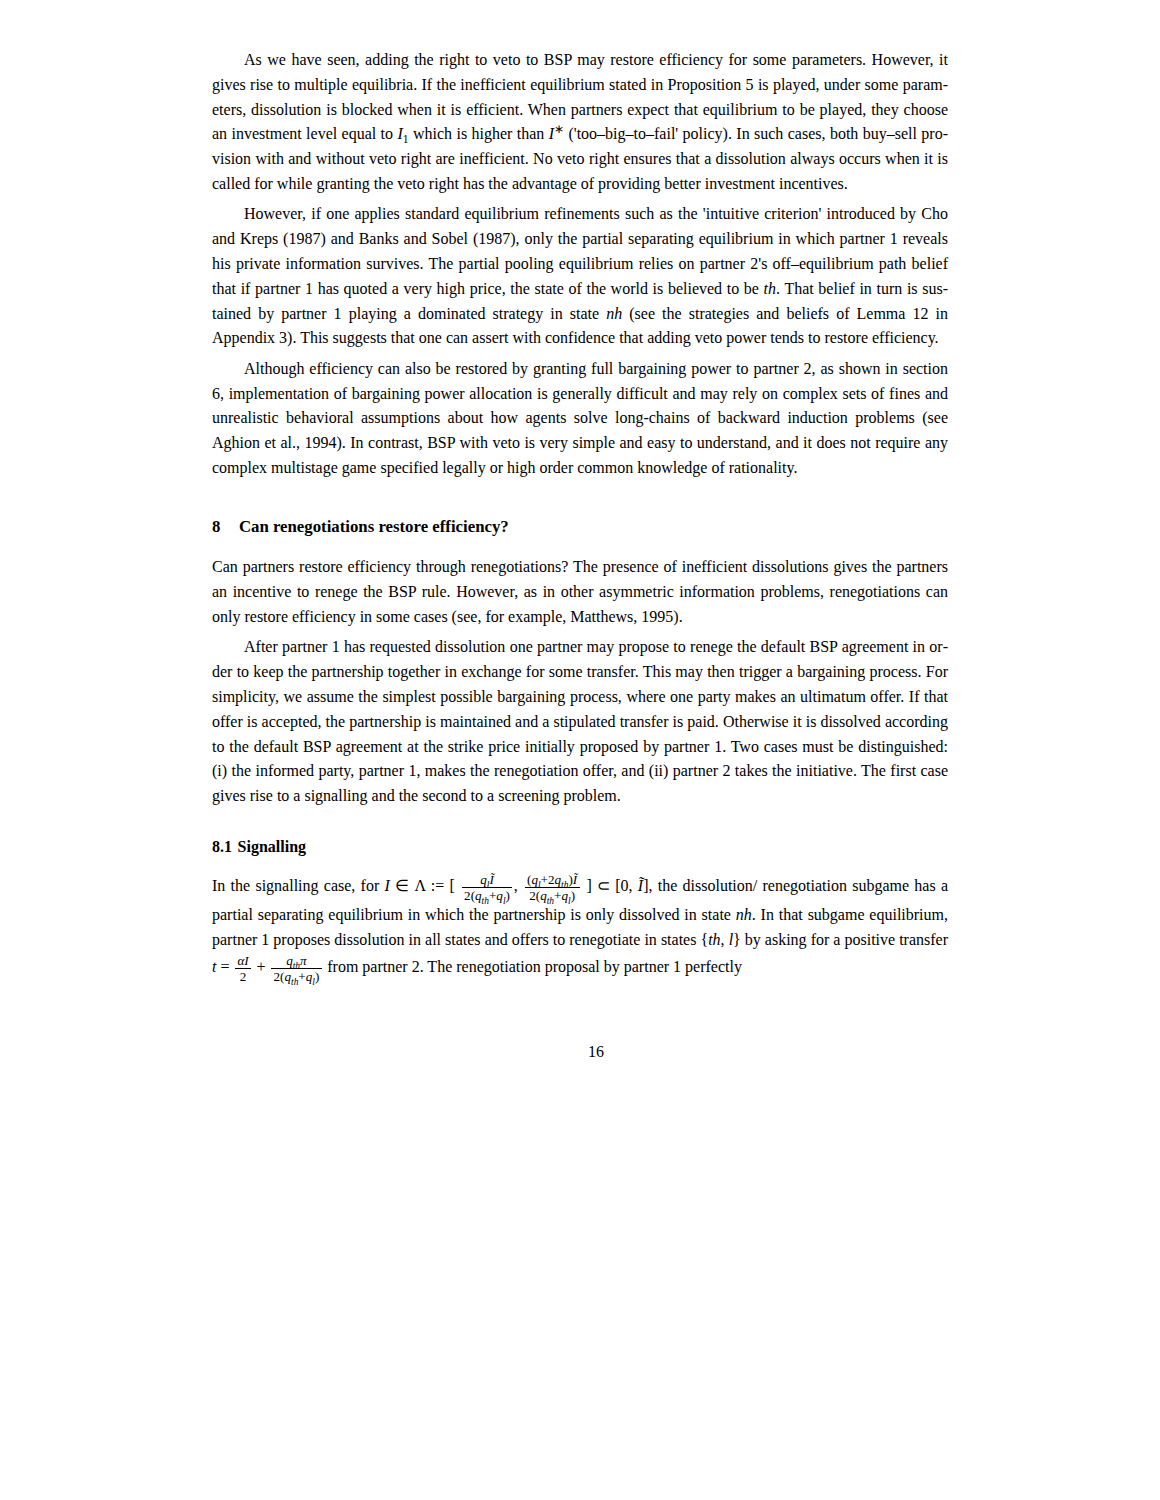As we have seen, adding the right to veto to BSP may restore efficiency for some parameters. However, it gives rise to multiple equilibria. If the inefficient equilibrium stated in Proposition 5 is played, under some parameters, dissolution is blocked when it is efficient. When partners expect that equilibrium to be played, they choose an investment level equal to I1 which is higher than I∗ ('too–big–to–fail' policy). In such cases, both buy–sell provision with and without veto right are inefficient. No veto right ensures that a dissolution always occurs when it is called for while granting the veto right has the advantage of providing better investment incentives.
However, if one applies standard equilibrium refinements such as the 'intuitive criterion' introduced by Cho and Kreps (1987) and Banks and Sobel (1987), only the partial separating equilibrium in which partner 1 reveals his private information survives. The partial pooling equilibrium relies on partner 2's off–equilibrium path belief that if partner 1 has quoted a very high price, the state of the world is believed to be th. That belief in turn is sustained by partner 1 playing a dominated strategy in state nh (see the strategies and beliefs of Lemma 12 in Appendix 3). This suggests that one can assert with confidence that adding veto power tends to restore efficiency.
Although efficiency can also be restored by granting full bargaining power to partner 2, as shown in section 6, implementation of bargaining power allocation is generally difficult and may rely on complex sets of fines and unrealistic behavioral assumptions about how agents solve long-chains of backward induction problems (see Aghion et al., 1994). In contrast, BSP with veto is very simple and easy to understand, and it does not require any complex multistage game specified legally or high order common knowledge of rationality.
8 Can renegotiations restore efficiency?
Can partners restore efficiency through renegotiations? The presence of inefficient dissolutions gives the partners an incentive to renege the BSP rule. However, as in other asymmetric information problems, renegotiations can only restore efficiency in some cases (see, for example, Matthews, 1995).
After partner 1 has requested dissolution one partner may propose to renege the default BSP agreement in order to keep the partnership together in exchange for some transfer. This may then trigger a bargaining process. For simplicity, we assume the simplest possible bargaining process, where one party makes an ultimatum offer. If that offer is accepted, the partnership is maintained and a stipulated transfer is paid. Otherwise it is dissolved according to the default BSP agreement at the strike price initially proposed by partner 1. Two cases must be distinguished: (i) the informed party, partner 1, makes the renegotiation offer, and (ii) partner 2 takes the initiative. The first case gives rise to a signalling and the second to a screening problem.
8.1 Signalling
In the signalling case, for I ∈ Λ := [ qlĨ 2(qth+ql), (ql+2qth)Ĩ 2(qth+ql) ] ⊂ [0, Ĩ], the dissolution/ renegotiation subgame has a partial separating equilibrium in which the partnership is only dissolved in state nh. In that subgame equilibrium, partner 1 proposes dissolution in all states and offers to renegotiate in states {th, l} by asking for a positive transfer t = αI 2 + qthπ 2(qth+ql) from partner 2. The renegotiation proposal by partner 1 perfectly
16